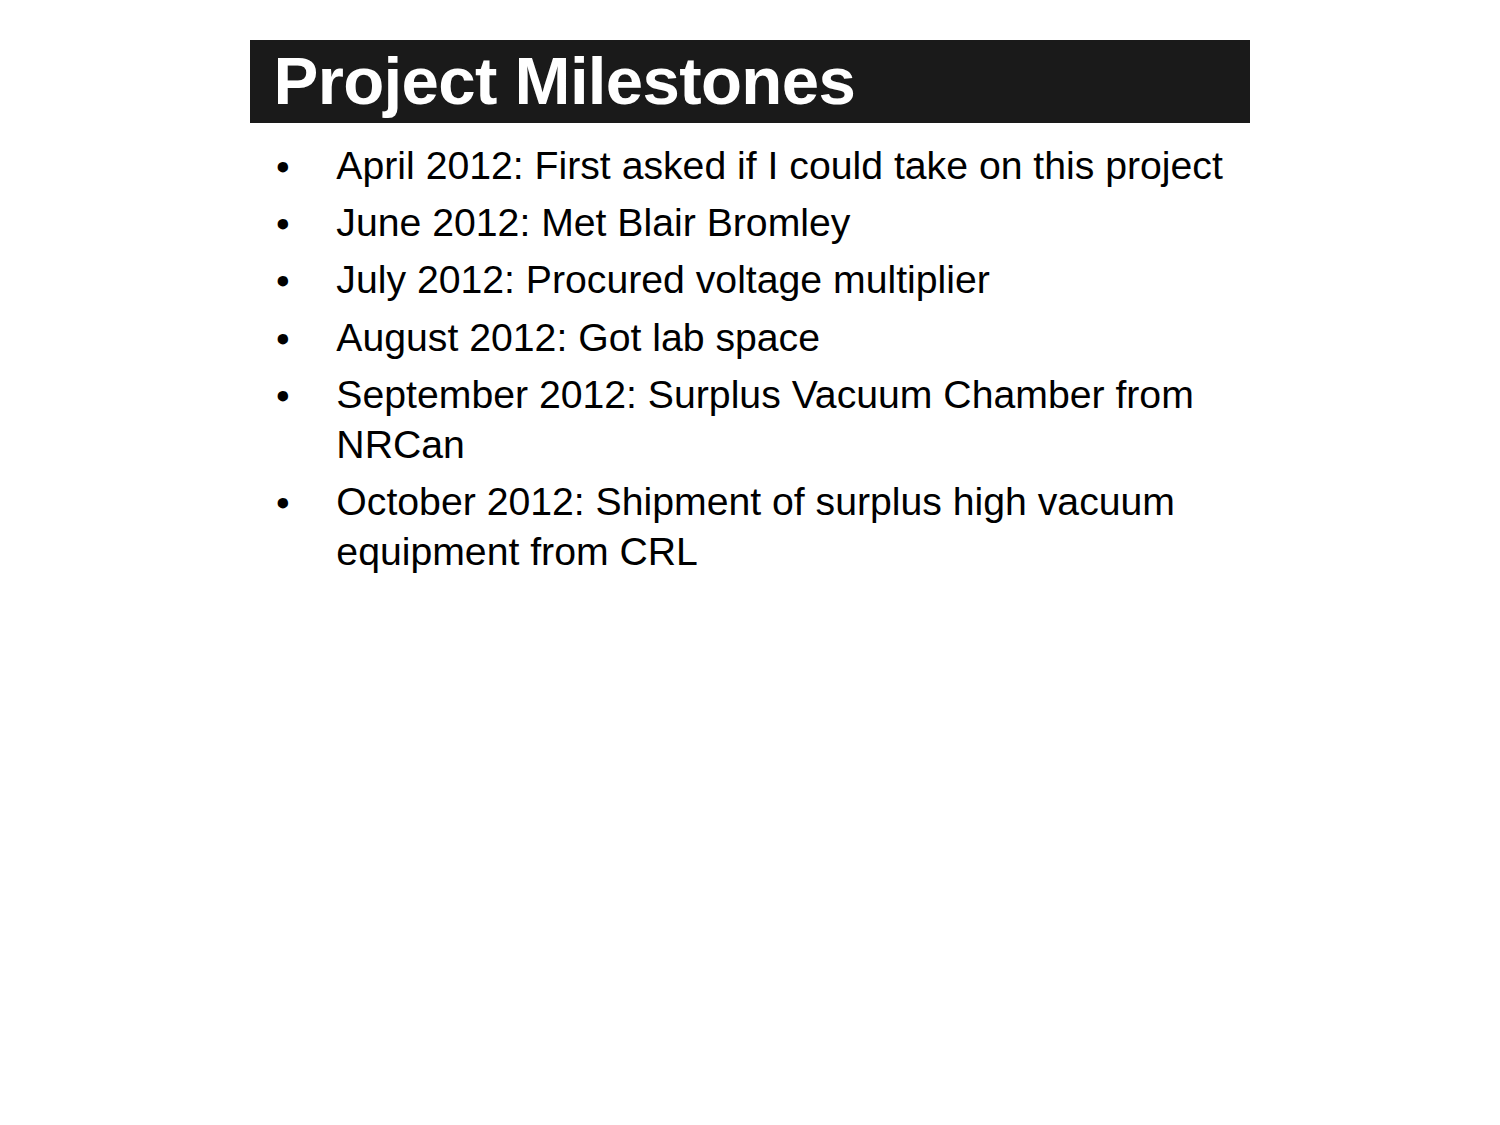Project Milestones
April 2012: First asked if I could take on this project
June 2012: Met Blair Bromley
July 2012: Procured voltage multiplier
August 2012: Got lab space
September 2012: Surplus Vacuum Chamber from NRCan
October 2012: Shipment of surplus high vacuum equipment from CRL